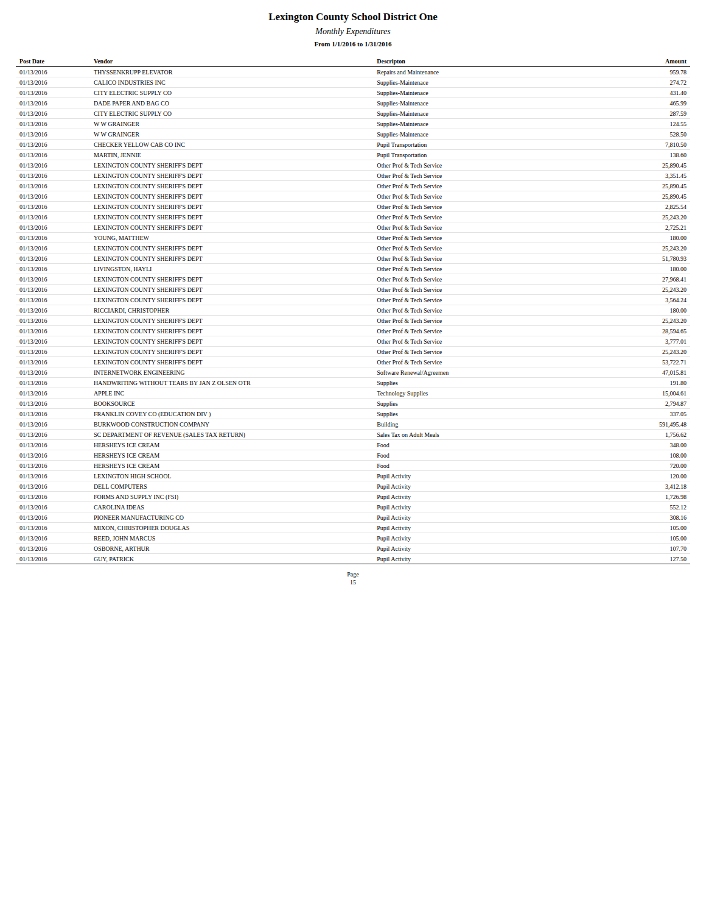Lexington County School District One
Monthly Expenditures
From 1/1/2016 to 1/31/2016
| Post Date | Vendor | Descripton | Amount |
| --- | --- | --- | --- |
| 01/13/2016 | THYSSENKRUPP ELEVATOR | Repairs and Maintenance | 959.78 |
| 01/13/2016 | CALICO INDUSTRIES INC | Supplies-Maintenace | 274.72 |
| 01/13/2016 | CITY ELECTRIC SUPPLY CO | Supplies-Maintenace | 431.40 |
| 01/13/2016 | DADE PAPER AND BAG CO | Supplies-Maintenace | 465.99 |
| 01/13/2016 | CITY ELECTRIC SUPPLY CO | Supplies-Maintenace | 287.59 |
| 01/13/2016 | W W GRAINGER | Supplies-Maintenace | 124.55 |
| 01/13/2016 | W W GRAINGER | Supplies-Maintenace | 528.50 |
| 01/13/2016 | CHECKER YELLOW CAB CO INC | Pupil Transportation | 7,810.50 |
| 01/13/2016 | MARTIN, JENNIE | Pupil Transportation | 138.60 |
| 01/13/2016 | LEXINGTON COUNTY SHERIFF'S DEPT | Other Prof & Tech Service | 25,890.45 |
| 01/13/2016 | LEXINGTON COUNTY SHERIFF'S DEPT | Other Prof & Tech Service | 3,351.45 |
| 01/13/2016 | LEXINGTON COUNTY SHERIFF'S DEPT | Other Prof & Tech Service | 25,890.45 |
| 01/13/2016 | LEXINGTON COUNTY SHERIFF'S DEPT | Other Prof & Tech Service | 25,890.45 |
| 01/13/2016 | LEXINGTON COUNTY SHERIFF'S DEPT | Other Prof & Tech Service | 2,825.54 |
| 01/13/2016 | LEXINGTON COUNTY SHERIFF'S DEPT | Other Prof & Tech Service | 25,243.20 |
| 01/13/2016 | LEXINGTON COUNTY SHERIFF'S DEPT | Other Prof & Tech Service | 2,725.21 |
| 01/13/2016 | YOUNG, MATTHEW | Other Prof & Tech Service | 180.00 |
| 01/13/2016 | LEXINGTON COUNTY SHERIFF'S DEPT | Other Prof & Tech Service | 25,243.20 |
| 01/13/2016 | LEXINGTON COUNTY SHERIFF'S DEPT | Other Prof & Tech Service | 51,780.93 |
| 01/13/2016 | LIVINGSTON, HAYLI | Other Prof & Tech Service | 180.00 |
| 01/13/2016 | LEXINGTON COUNTY SHERIFF'S DEPT | Other Prof & Tech Service | 27,968.41 |
| 01/13/2016 | LEXINGTON COUNTY SHERIFF'S DEPT | Other Prof & Tech Service | 25,243.20 |
| 01/13/2016 | LEXINGTON COUNTY SHERIFF'S DEPT | Other Prof & Tech Service | 3,564.24 |
| 01/13/2016 | RICCIARDI, CHRISTOPHER | Other Prof & Tech Service | 180.00 |
| 01/13/2016 | LEXINGTON COUNTY SHERIFF'S DEPT | Other Prof & Tech Service | 25,243.20 |
| 01/13/2016 | LEXINGTON COUNTY SHERIFF'S DEPT | Other Prof & Tech Service | 28,594.65 |
| 01/13/2016 | LEXINGTON COUNTY SHERIFF'S DEPT | Other Prof & Tech Service | 3,777.01 |
| 01/13/2016 | LEXINGTON COUNTY SHERIFF'S DEPT | Other Prof & Tech Service | 25,243.20 |
| 01/13/2016 | LEXINGTON COUNTY SHERIFF'S DEPT | Other Prof & Tech Service | 53,722.71 |
| 01/13/2016 | INTERNETWORK ENGINEERING | Software Renewal/Agreemen | 47,015.81 |
| 01/13/2016 | HANDWRITING WITHOUT TEARS BY JAN Z OLSEN OTR | Supplies | 191.80 |
| 01/13/2016 | APPLE INC | Technology Supplies | 15,004.61 |
| 01/13/2016 | BOOKSOURCE | Supplies | 2,794.87 |
| 01/13/2016 | FRANKLIN COVEY CO (EDUCATION DIV ) | Supplies | 337.05 |
| 01/13/2016 | BURKWOOD CONSTRUCTION COMPANY | Building | 591,495.48 |
| 01/13/2016 | SC DEPARTMENT OF REVENUE (SALES TAX RETURN) | Sales Tax on Adult Meals | 1,756.62 |
| 01/13/2016 | HERSHEYS ICE CREAM | Food | 348.00 |
| 01/13/2016 | HERSHEYS ICE CREAM | Food | 108.00 |
| 01/13/2016 | HERSHEYS ICE CREAM | Food | 720.00 |
| 01/13/2016 | LEXINGTON HIGH SCHOOL | Pupil Activity | 120.00 |
| 01/13/2016 | DELL COMPUTERS | Pupil Activity | 3,412.18 |
| 01/13/2016 | FORMS AND SUPPLY INC (FSI) | Pupil Activity | 1,726.98 |
| 01/13/2016 | CAROLINA IDEAS | Pupil Activity | 552.12 |
| 01/13/2016 | PIONEER MANUFACTURING CO | Pupil Activity | 308.16 |
| 01/13/2016 | MIXON, CHRISTOPHER DOUGLAS | Pupil Activity | 105.00 |
| 01/13/2016 | REED, JOHN MARCUS | Pupil Activity | 105.00 |
| 01/13/2016 | OSBORNE, ARTHUR | Pupil Activity | 107.70 |
| 01/13/2016 | GUY, PATRICK | Pupil Activity | 127.50 |
Page
15